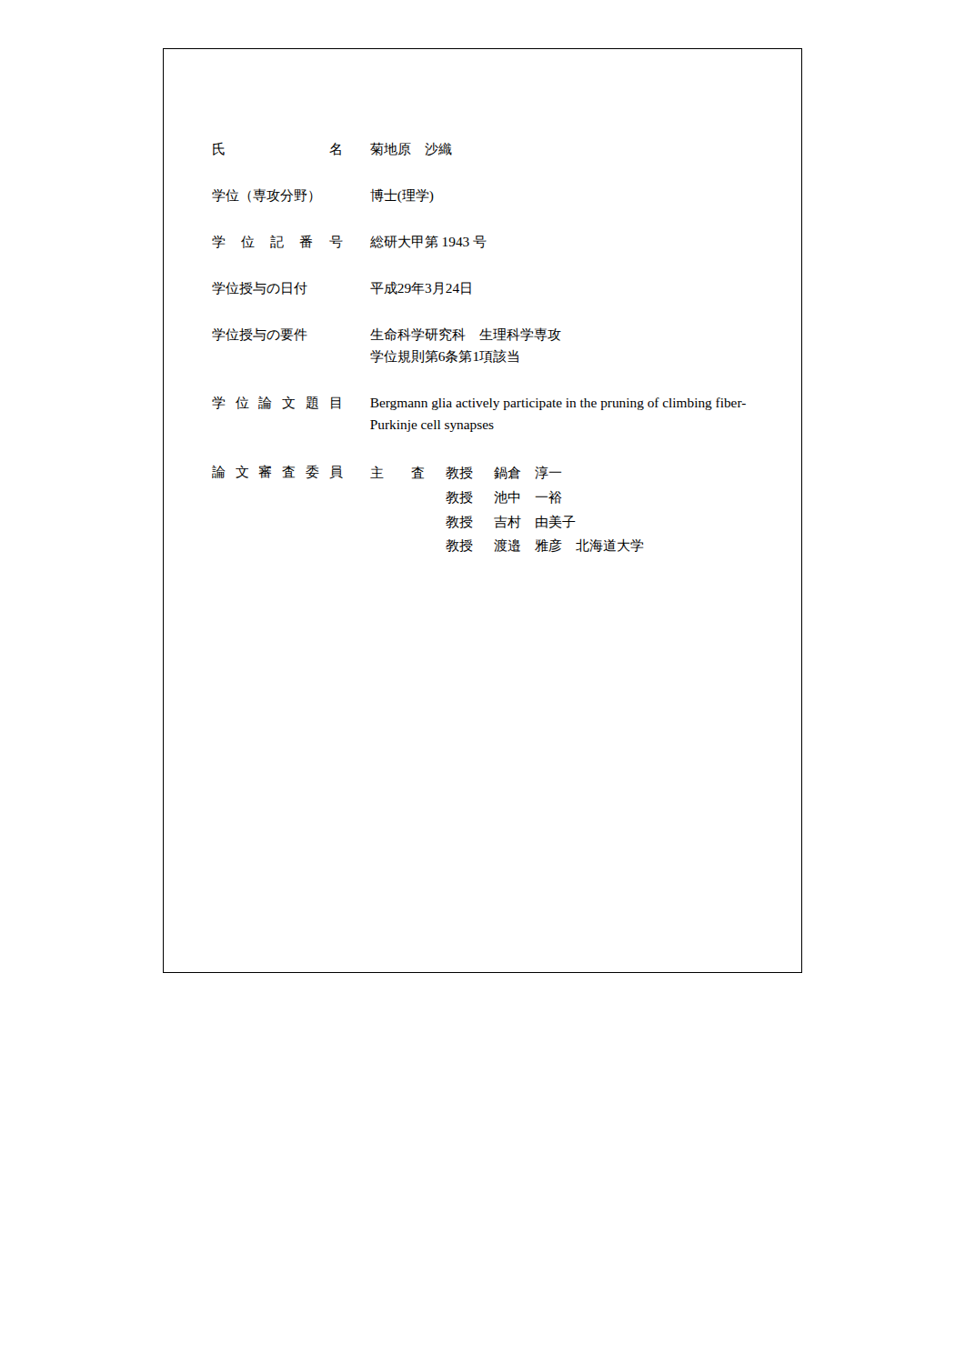| 氏 名 | 菊地原 沙織 |
| 学位（専攻分野） | 博士(理学) |
| 学 位 記 番 号 | 総研大甲第 1943 号 |
| 学位授与の日付 | 平成29年3月24日 |
| 学位授与の要件 | 生命科学研究科 生理科学専攻 学位規則第6条第1項該当 |
| 学 位 論 文 題 目 | Bergmann glia actively participate in the pruning of climbing fiber-Purkinje cell synapses |
| 論 文 審 査 委 員 | 主 査 教授 鍋倉 淳一 教授 池中 一裕 教授 吉村 由美子 教授 渡邉 雅彦 北海道大学 |